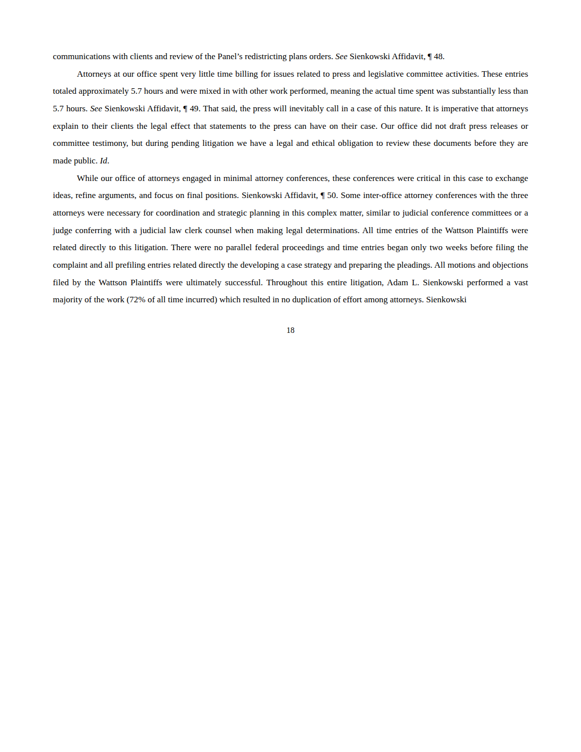communications with clients and review of the Panel’s redistricting plans orders. See Sienkowski Affidavit, ¶ 48.
Attorneys at our office spent very little time billing for issues related to press and legislative committee activities. These entries totaled approximately 5.7 hours and were mixed in with other work performed, meaning the actual time spent was substantially less than 5.7 hours. See Sienkowski Affidavit, ¶ 49. That said, the press will inevitably call in a case of this nature. It is imperative that attorneys explain to their clients the legal effect that statements to the press can have on their case. Our office did not draft press releases or committee testimony, but during pending litigation we have a legal and ethical obligation to review these documents before they are made public. Id.
While our office of attorneys engaged in minimal attorney conferences, these conferences were critical in this case to exchange ideas, refine arguments, and focus on final positions. Sienkowski Affidavit, ¶ 50. Some inter-office attorney conferences with the three attorneys were necessary for coordination and strategic planning in this complex matter, similar to judicial conference committees or a judge conferring with a judicial law clerk counsel when making legal determinations. All time entries of the Wattson Plaintiffs were related directly to this litigation. There were no parallel federal proceedings and time entries began only two weeks before filing the complaint and all prefiling entries related directly the developing a case strategy and preparing the pleadings. All motions and objections filed by the Wattson Plaintiffs were ultimately successful. Throughout this entire litigation, Adam L. Sienkowski performed a vast majority of the work (72% of all time incurred) which resulted in no duplication of effort among attorneys. Sienkowski
18